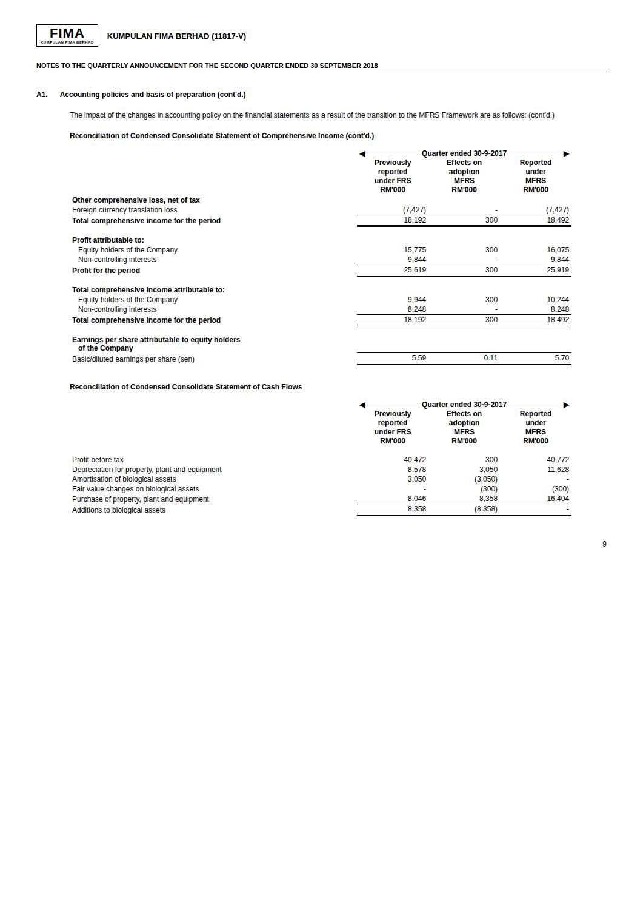FIMA
KUMPULAN FIMA BERHAD
KUMPULAN FIMA BERHAD (11817-V)
NOTES TO THE QUARTERLY ANNOUNCEMENT FOR THE SECOND QUARTER ENDED 30 SEPTEMBER 2018
A1. Accounting policies and basis of preparation (cont'd.)
The impact of the changes in accounting policy on the financial statements as a result of the transition to the MFRS Framework are as follows: (cont'd.)
Reconciliation of Condensed Consolidate Statement of Comprehensive Income (cont'd.)
| | ◀ Quarter ended 30-9-2017 ▶ |
| | Previously reported under FRS RM'000 | Effects on adoption MFRS RM'000 | Reported under MFRS RM'000 |
| Other comprehensive loss, net of tax | | | |
| Foreign currency translation loss | (7,427) | - | (7,427) |
| Total comprehensive income for the period | 18,192 | 300 | 18,492 |
| Profit attributable to: | | | |
| Equity holders of the Company | 15,775 | 300 | 16,075 |
| Non-controlling interests | 9,844 | - | 9,844 |
| Profit for the period | 25,619 | 300 | 25,919 |
| Total comprehensive income attributable to: | | | |
| Equity holders of the Company | 9,944 | 300 | 10,244 |
| Non-controlling interests | 8,248 | - | 8,248 |
| Total comprehensive income for the period | 18,192 | 300 | 18,492 |
| Earnings per share attributable to equity holders of the Company | | | |
| Basic/diluted earnings per share (sen) | 5.59 | 0.11 | 5.70 |
Reconciliation of Condensed Consolidate Statement of Cash Flows
| | ◀ Quarter ended 30-9-2017 ▶ |
| | Previously reported under FRS RM'000 | Effects on adoption MFRS RM'000 | Reported under MFRS RM'000 |
| Profit before tax | 40,472 | 300 | 40,772 |
| Depreciation for property, plant and equipment | 8,578 | 3,050 | 11,628 |
| Amortisation of biological assets | 3,050 | (3,050) | - |
| Fair value changes on biological assets | - | (300) | (300) |
| Purchase of property, plant and equipment | 8,046 | 8,358 | 16,404 |
| Additions to biological assets | 8,358 | (8,358) | - |
9